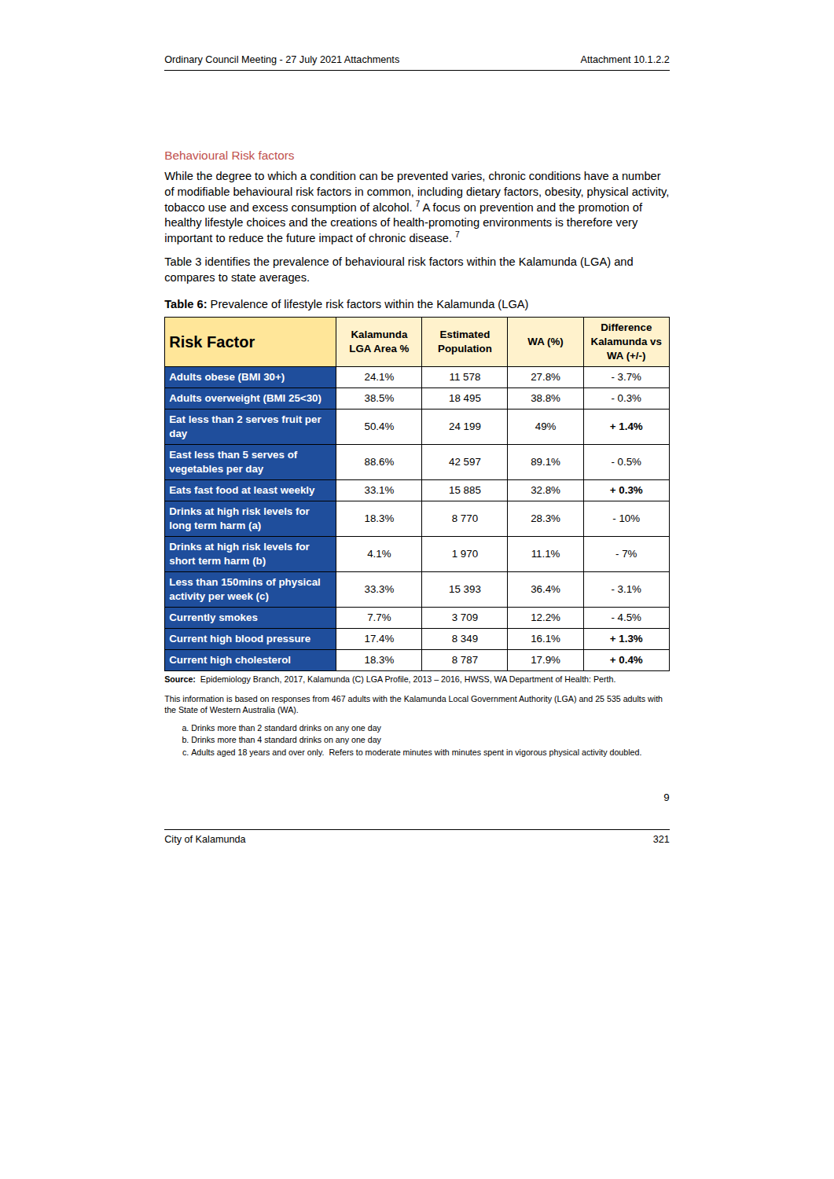Ordinary Council Meeting - 27 July 2021 Attachments
Attachment 10.1.2.2
Behavioural Risk factors
While the degree to which a condition can be prevented varies, chronic conditions have a number of modifiable behavioural risk factors in common, including dietary factors, obesity, physical activity, tobacco use and excess consumption of alcohol. 7 A focus on prevention and the promotion of healthy lifestyle choices and the creations of health-promoting environments is therefore very important to reduce the future impact of chronic disease. 7
Table 3 identifies the prevalence of behavioural risk factors within the Kalamunda (LGA) and compares to state averages.
Table 6: Prevalence of lifestyle risk factors within the Kalamunda (LGA)
| Risk Factor | Kalamunda LGA Area % | Estimated Population | WA (%) | Difference Kalamunda vs WA (+/-) |
| --- | --- | --- | --- | --- |
| Adults obese (BMI 30+) | 24.1% | 11 578 | 27.8% | - 3.7% |
| Adults overweight (BMI 25<30) | 38.5% | 18 495 | 38.8% | - 0.3% |
| Eat less than 2 serves fruit per day | 50.4% | 24 199 | 49% | + 1.4% |
| East less than 5 serves of vegetables per day | 88.6% | 42 597 | 89.1% | - 0.5% |
| Eats fast food at least weekly | 33.1% | 15 885 | 32.8% | + 0.3% |
| Drinks at high risk levels for long term harm (a) | 18.3% | 8 770 | 28.3% | - 10% |
| Drinks at high risk levels for short term harm (b) | 4.1% | 1 970 | 11.1% | - 7% |
| Less than 150mins of physical activity per week (c) | 33.3% | 15 393 | 36.4% | - 3.1% |
| Currently smokes | 7.7% | 3 709 | 12.2% | - 4.5% |
| Current high blood pressure | 17.4% | 8 349 | 16.1% | + 1.3% |
| Current high cholesterol | 18.3% | 8 787 | 17.9% | + 0.4% |
Source: Epidemiology Branch, 2017, Kalamunda (C) LGA Profile, 2013 – 2016, HWSS, WA Department of Health: Perth.
This information is based on responses from 467 adults with the Kalamunda Local Government Authority (LGA) and 25 535 adults with the State of Western Australia (WA).
Drinks more than 2 standard drinks on any one day
Drinks more than 4 standard drinks on any one day
Adults aged 18 years and over only. Refers to moderate minutes with minutes spent in vigorous physical activity doubled.
9
City of Kalamunda
321